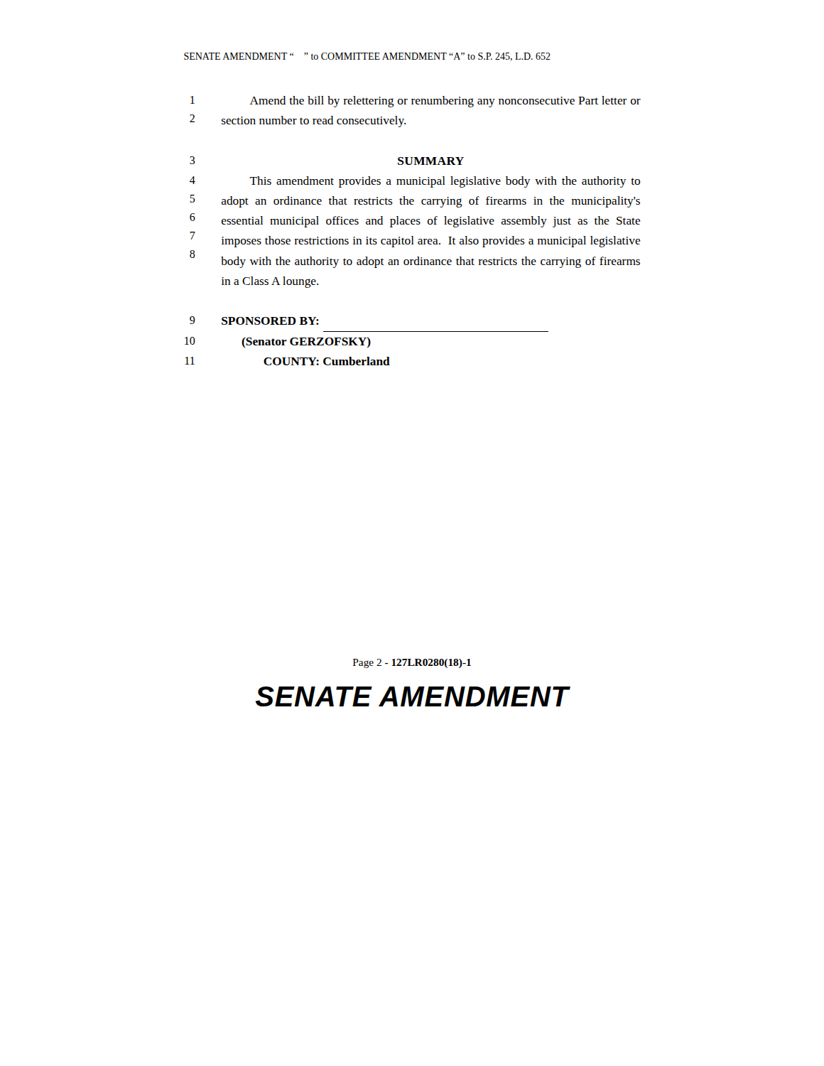SENATE AMENDMENT “ ” to COMMITTEE AMENDMENT “A” to S.P. 245, L.D. 652
1
2
Amend the bill by relettering or renumbering any nonconsecutive Part letter or section number to read consecutively.
3
SUMMARY
4
5
6
7
8
This amendment provides a municipal legislative body with the authority to adopt an ordinance that restricts the carrying of firearms in the municipality's essential municipal offices and places of legislative assembly just as the State imposes those restrictions in its capitol area. It also provides a municipal legislative body with the authority to adopt an ordinance that restricts the carrying of firearms in a Class A lounge.
9
SPONSORED BY:
10
(Senator GERZOFSKY)
11
COUNTY: Cumberland
Page 2 - 127LR0280(18)-1
SENATE AMENDMENT